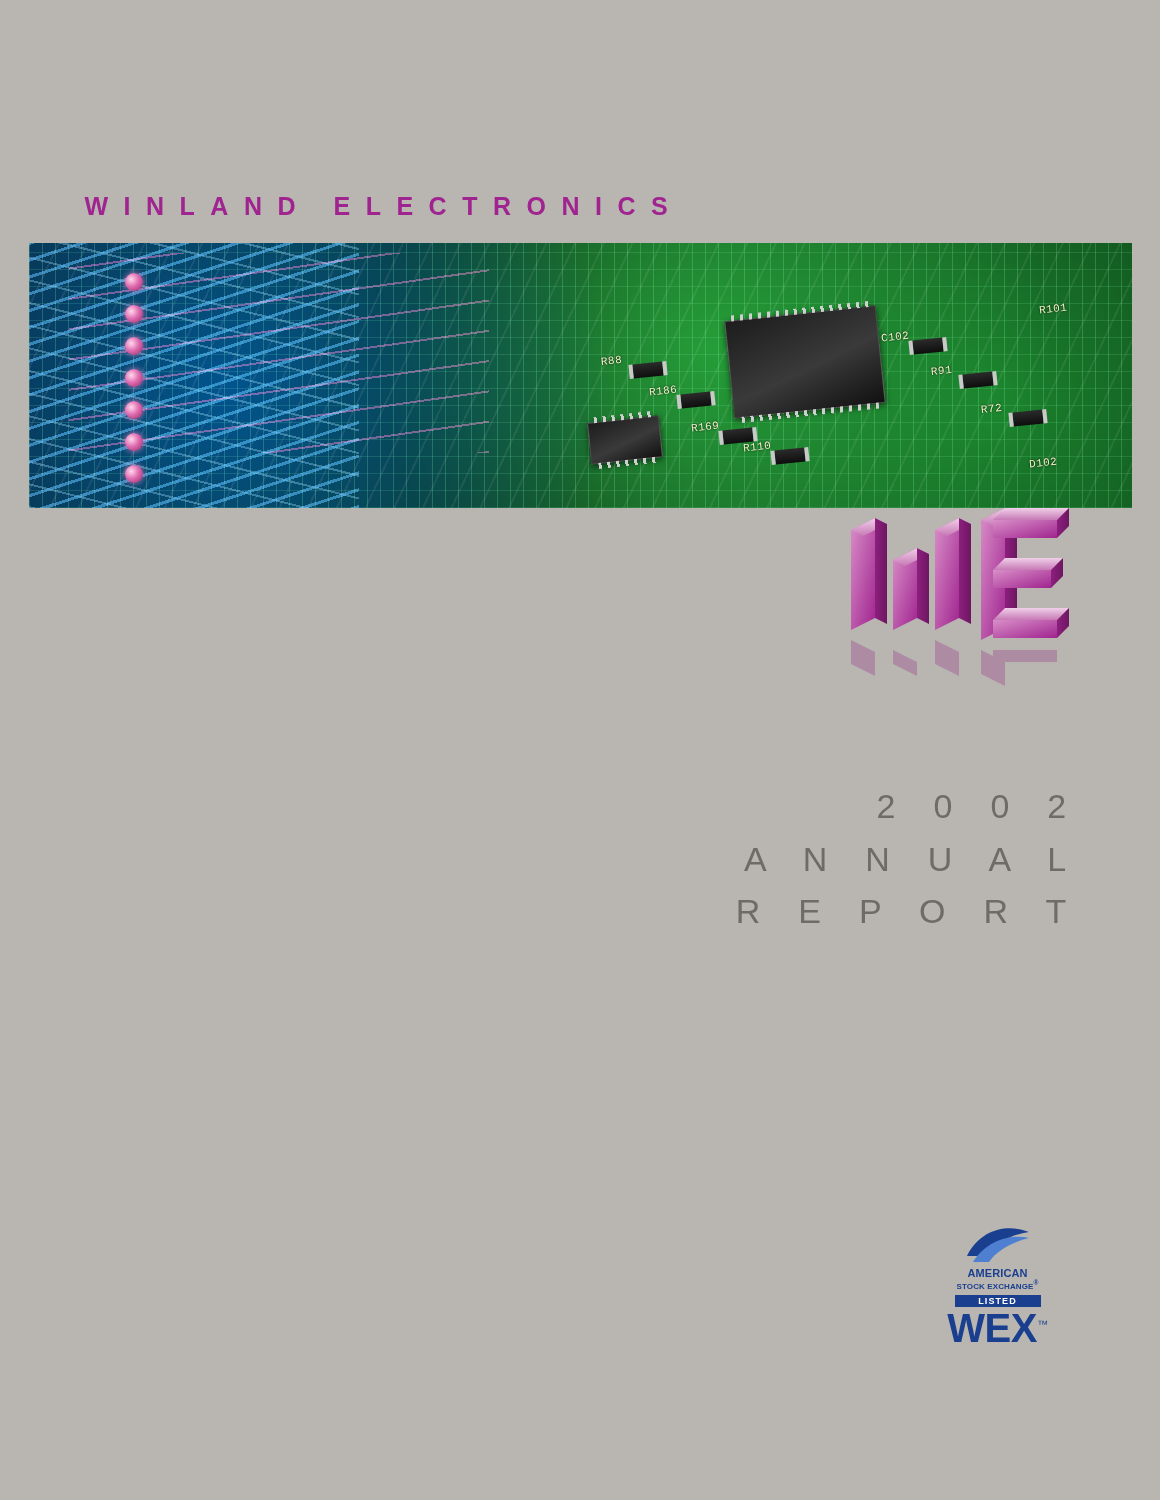WINLAND ELECTRONICS
R88
R186
R169
R110
C102
R91
R72
R101
D102
2 0 0 2 A N N U A L R E P O R T
AMERICAN
STOCK EXCHANGE®
LISTED
WEX™